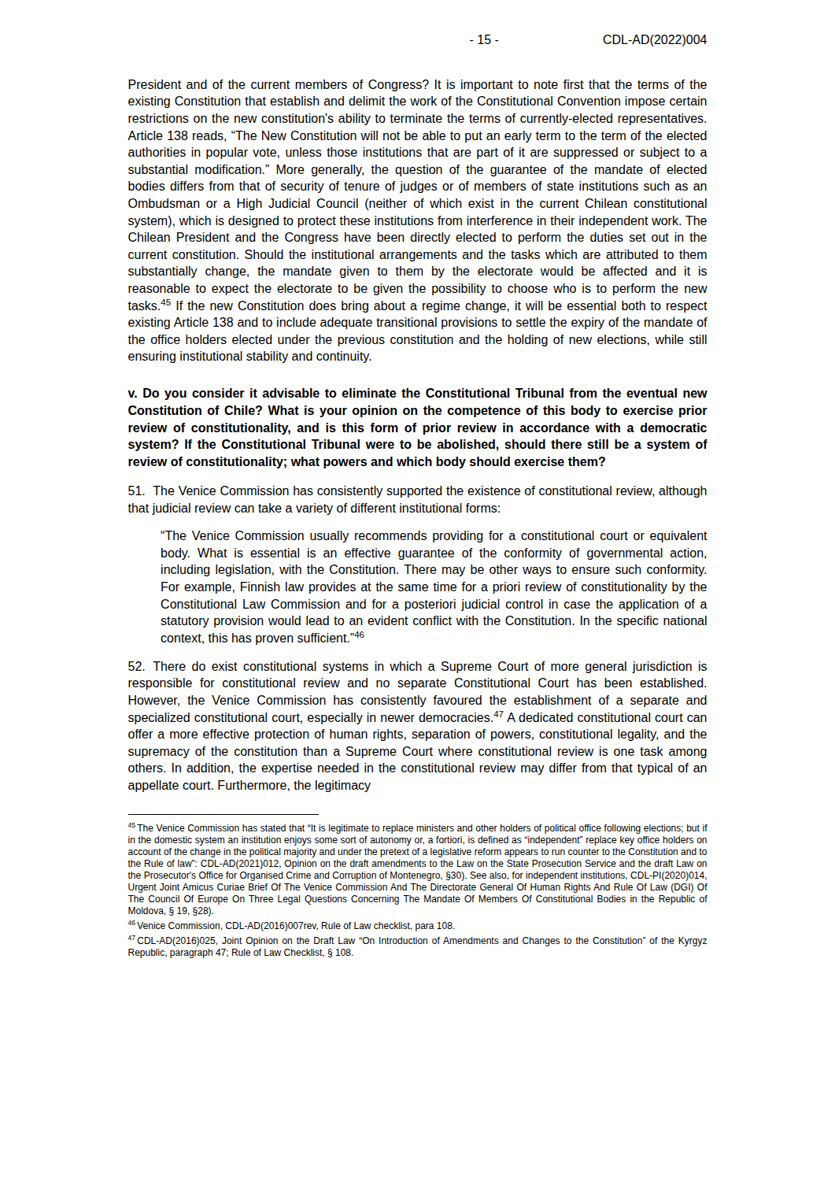- 15 - CDL-AD(2022)004
President and of the current members of Congress? It is important to note first that the terms of the existing Constitution that establish and delimit the work of the Constitutional Convention impose certain restrictions on the new constitution's ability to terminate the terms of currently-elected representatives. Article 138 reads, “The New Constitution will not be able to put an early term to the term of the elected authorities in popular vote, unless those institutions that are part of it are suppressed or subject to a substantial modification.” More generally, the question of the guarantee of the mandate of elected bodies differs from that of security of tenure of judges or of members of state institutions such as an Ombudsman or a High Judicial Council (neither of which exist in the current Chilean constitutional system), which is designed to protect these institutions from interference in their independent work. The Chilean President and the Congress have been directly elected to perform the duties set out in the current constitution. Should the institutional arrangements and the tasks which are attributed to them substantially change, the mandate given to them by the electorate would be affected and it is reasonable to expect the electorate to be given the possibility to choose who is to perform the new tasks.45 If the new Constitution does bring about a regime change, it will be essential both to respect existing Article 138 and to include adequate transitional provisions to settle the expiry of the mandate of the office holders elected under the previous constitution and the holding of new elections, while still ensuring institutional stability and continuity.
v. Do you consider it advisable to eliminate the Constitutional Tribunal from the eventual new Constitution of Chile? What is your opinion on the competence of this body to exercise prior review of constitutionality, and is this form of prior review in accordance with a democratic system? If the Constitutional Tribunal were to be abolished, should there still be a system of review of constitutionality; what powers and which body should exercise them?
51. The Venice Commission has consistently supported the existence of constitutional review, although that judicial review can take a variety of different institutional forms:
“The Venice Commission usually recommends providing for a constitutional court or equivalent body. What is essential is an effective guarantee of the conformity of governmental action, including legislation, with the Constitution. There may be other ways to ensure such conformity. For example, Finnish law provides at the same time for a priori review of constitutionality by the Constitutional Law Commission and for a posteriori judicial control in case the application of a statutory provision would lead to an evident conflict with the Constitution. In the specific national context, this has proven sufficient.”46
52. There do exist constitutional systems in which a Supreme Court of more general jurisdiction is responsible for constitutional review and no separate Constitutional Court has been established. However, the Venice Commission has consistently favoured the establishment of a separate and specialized constitutional court, especially in newer democracies.47 A dedicated constitutional court can offer a more effective protection of human rights, separation of powers, constitutional legality, and the supremacy of the constitution than a Supreme Court where constitutional review is one task among others. In addition, the expertise needed in the constitutional review may differ from that typical of an appellate court. Furthermore, the legitimacy
45The Venice Commission has stated that “It is legitimate to replace ministers and other holders of political office following elections; but if in the domestic system an institution enjoys some sort of autonomy or, a fortiori, is defined as “independent” replace key office holders on account of the change in the political majority and under the pretext of a legislative reform appears to run counter to the Constitution and to the Rule of law”: CDL-AD(2021)012, Opinion on the draft amendments to the Law on the State Prosecution Service and the draft Law on the Prosecutor's Office for Organised Crime and Corruption of Montenegro, §30). See also, for independent institutions, CDL-PI(2020)014, Urgent Joint Amicus Curiae Brief Of The Venice Commission And The Directorate General Of Human Rights And Rule Of Law (DGI) Of The Council Of Europe On Three Legal Questions Concerning The Mandate Of Members Of Constitutional Bodies in the Republic of Moldova, § 19, §28).
46Venice Commission, CDL-AD(2016)007rev, Rule of Law checklist, para 108.
47CDL-AD(2016)025, Joint Opinion on the Draft Law “On Introduction of Amendments and Changes to the Constitution” of the Kyrgyz Republic, paragraph 47; Rule of Law Checklist, § 108.